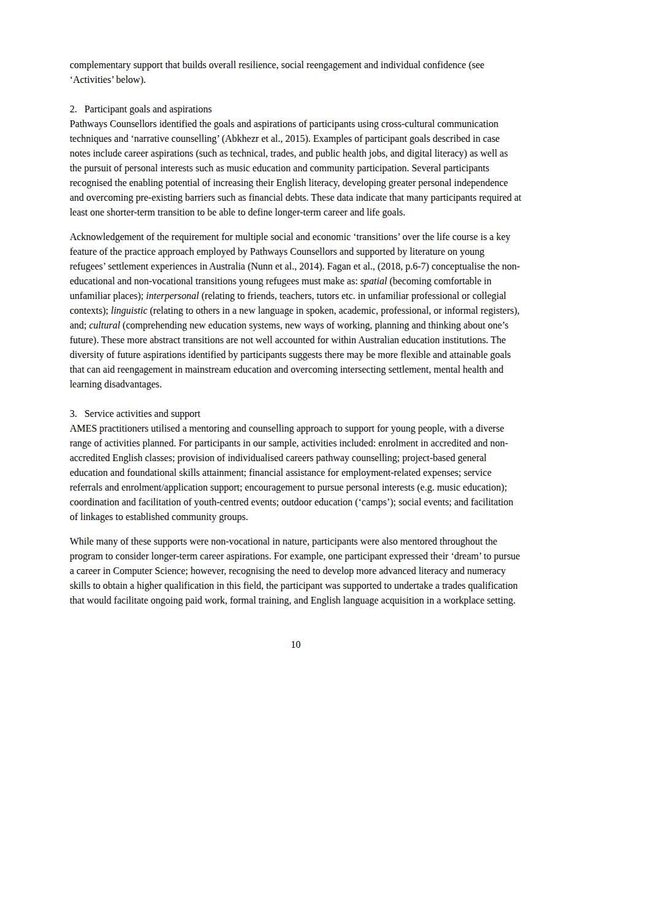complementary support that builds overall resilience, social reengagement and individual confidence (see ‘Activities’ below).
2. Participant goals and aspirations
Pathways Counsellors identified the goals and aspirations of participants using cross-cultural communication techniques and ‘narrative counselling’ (Abkhezr et al., 2015). Examples of participant goals described in case notes include career aspirations (such as technical, trades, and public health jobs, and digital literacy) as well as the pursuit of personal interests such as music education and community participation. Several participants recognised the enabling potential of increasing their English literacy, developing greater personal independence and overcoming pre-existing barriers such as financial debts. These data indicate that many participants required at least one shorter-term transition to be able to define longer-term career and life goals.
Acknowledgement of the requirement for multiple social and economic ‘transitions’ over the life course is a key feature of the practice approach employed by Pathways Counsellors and supported by literature on young refugees’ settlement experiences in Australia (Nunn et al., 2014). Fagan et al., (2018, p.6-7) conceptualise the non-educational and non-vocational transitions young refugees must make as: spatial (becoming comfortable in unfamiliar places); interpersonal (relating to friends, teachers, tutors etc. in unfamiliar professional or collegial contexts); linguistic (relating to others in a new language in spoken, academic, professional, or informal registers), and; cultural (comprehending new education systems, new ways of working, planning and thinking about one’s future). These more abstract transitions are not well accounted for within Australian education institutions. The diversity of future aspirations identified by participants suggests there may be more flexible and attainable goals that can aid reengagement in mainstream education and overcoming intersecting settlement, mental health and learning disadvantages.
3. Service activities and support
AMES practitioners utilised a mentoring and counselling approach to support for young people, with a diverse range of activities planned. For participants in our sample, activities included: enrolment in accredited and non-accredited English classes; provision of individualised careers pathway counselling; project-based general education and foundational skills attainment; financial assistance for employment-related expenses; service referrals and enrolment/application support; encouragement to pursue personal interests (e.g. music education); coordination and facilitation of youth-centred events; outdoor education (‘camps’); social events; and facilitation of linkages to established community groups.
While many of these supports were non-vocational in nature, participants were also mentored throughout the program to consider longer-term career aspirations. For example, one participant expressed their ‘dream’ to pursue a career in Computer Science; however, recognising the need to develop more advanced literacy and numeracy skills to obtain a higher qualification in this field, the participant was supported to undertake a trades qualification that would facilitate ongoing paid work, formal training, and English language acquisition in a workplace setting.
10